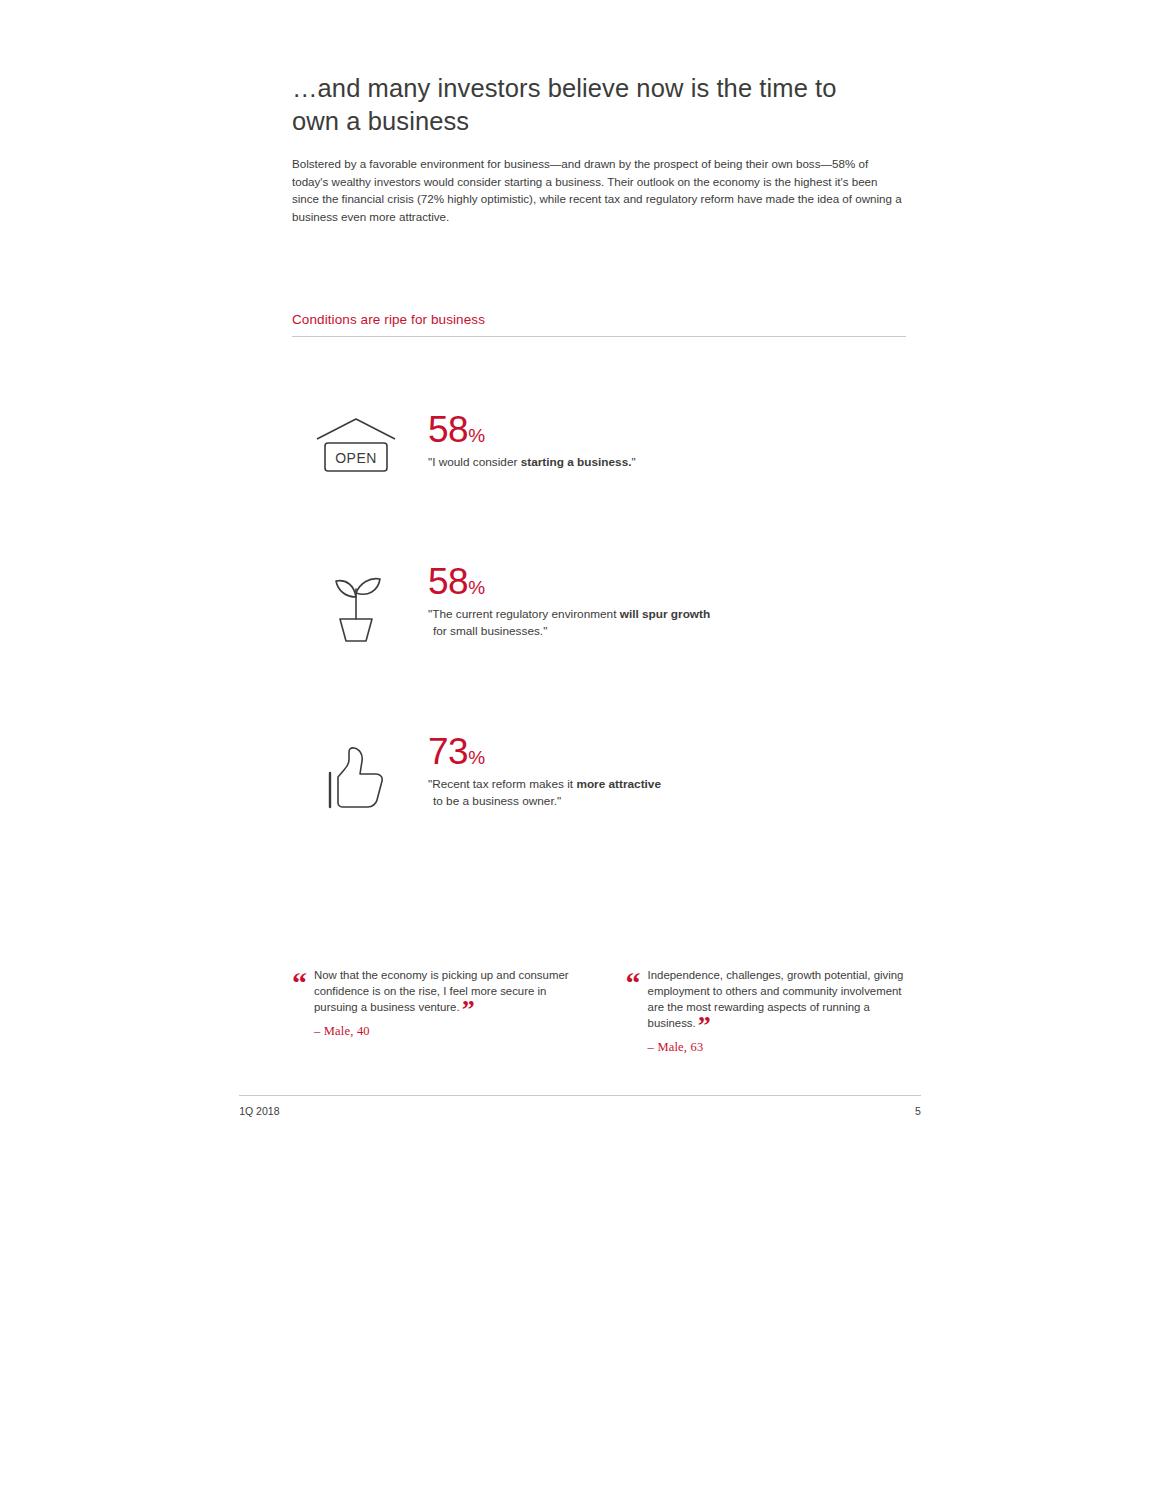…and many investors believe now is the time to
own a business
Bolstered by a favorable environment for business—and drawn by the prospect of being their own boss—58% of today's wealthy investors would consider starting a business. Their outlook on the economy is the highest it's been since the financial crisis (72% highly optimistic), while recent tax and regulatory reform have made the idea of owning a business even more attractive.
Conditions are ripe for business
OPEN
58%
"I would consider starting a business."
58%
"The current regulatory environment will spur growth for small businesses."
73%
"Recent tax reform makes it more attractive to be a business owner."
“
Now that the economy is picking up and consumer confidence is on the rise, I feel more secure in pursuing a business venture.”
– Male, 40
“
Independence, challenges, growth potential, giving employment to others and community involvement are the most rewarding aspects of running a business.”
– Male, 63
1Q 2018
5